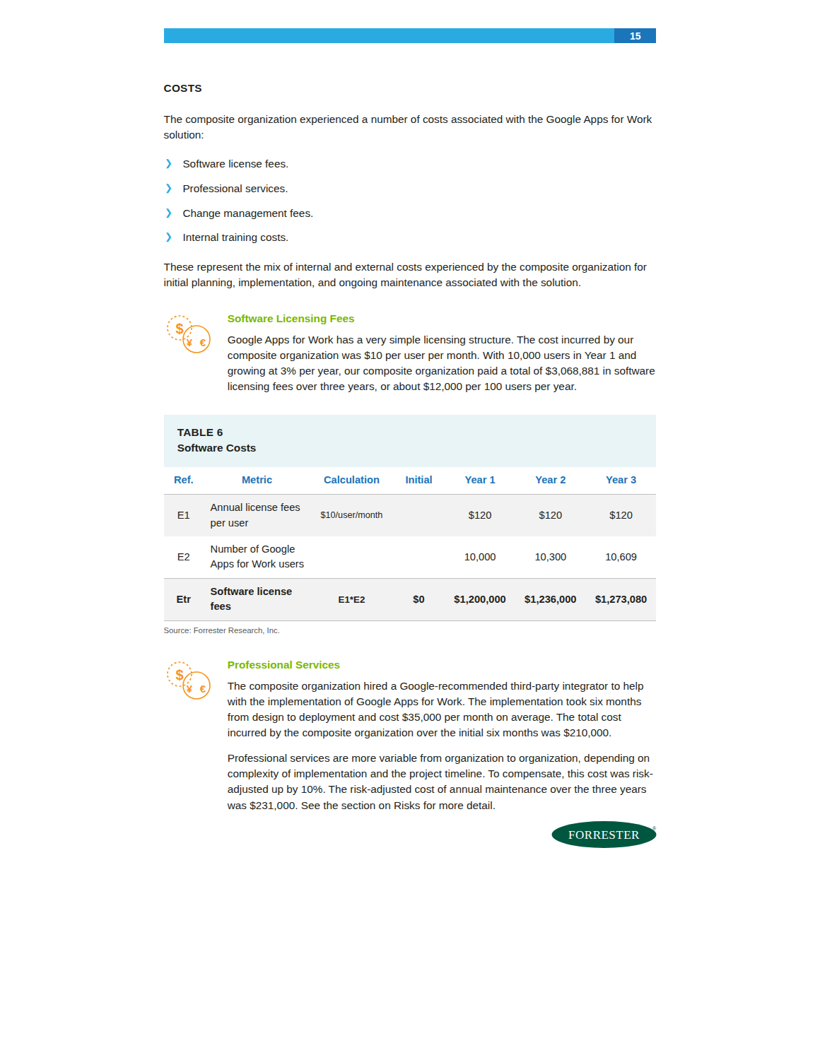15
COSTS
The composite organization experienced a number of costs associated with the Google Apps for Work solution:
Software license fees.
Professional services.
Change management fees.
Internal training costs.
These represent the mix of internal and external costs experienced by the composite organization for initial planning, implementation, and ongoing maintenance associated with the solution.
$ ¥ €
Software Licensing Fees
Google Apps for Work has a very simple licensing structure. The cost incurred by our composite organization was $10 per user per month. With 10,000 users in Year 1 and growing at 3% per year, our composite organization paid a total of $3,068,881 in software licensing fees over three years, or about $12,000 per 100 users per year.
TABLE 6
Software Costs
| Ref. | Metric | Calculation | Initial | Year 1 | Year 2 | Year 3 |
| --- | --- | --- | --- | --- | --- | --- |
| E1 | Annual license fees per user | $10/user/month | | $120 | $120 | $120 |
| E2 | Number of Google Apps for Work users | | | 10,000 | 10,300 | 10,609 |
| Etr | Software license fees | E1*E2 | $0 | $1,200,000 | $1,236,000 | $1,273,080 |
Source: Forrester Research, Inc.
$ ¥ €
Professional Services
The composite organization hired a Google-recommended third-party integrator to help with the implementation of Google Apps for Work. The implementation took six months from design to deployment and cost $35,000 per month on average. The total cost incurred by the composite organization over the initial six months was $210,000.
Professional services are more variable from organization to organization, depending on complexity of implementation and the project timeline. To compensate, this cost was risk-adjusted up by 10%. The risk-adjusted cost of annual maintenance over the three years was $231,000. See the section on Risks for more detail.
FORRESTER ®